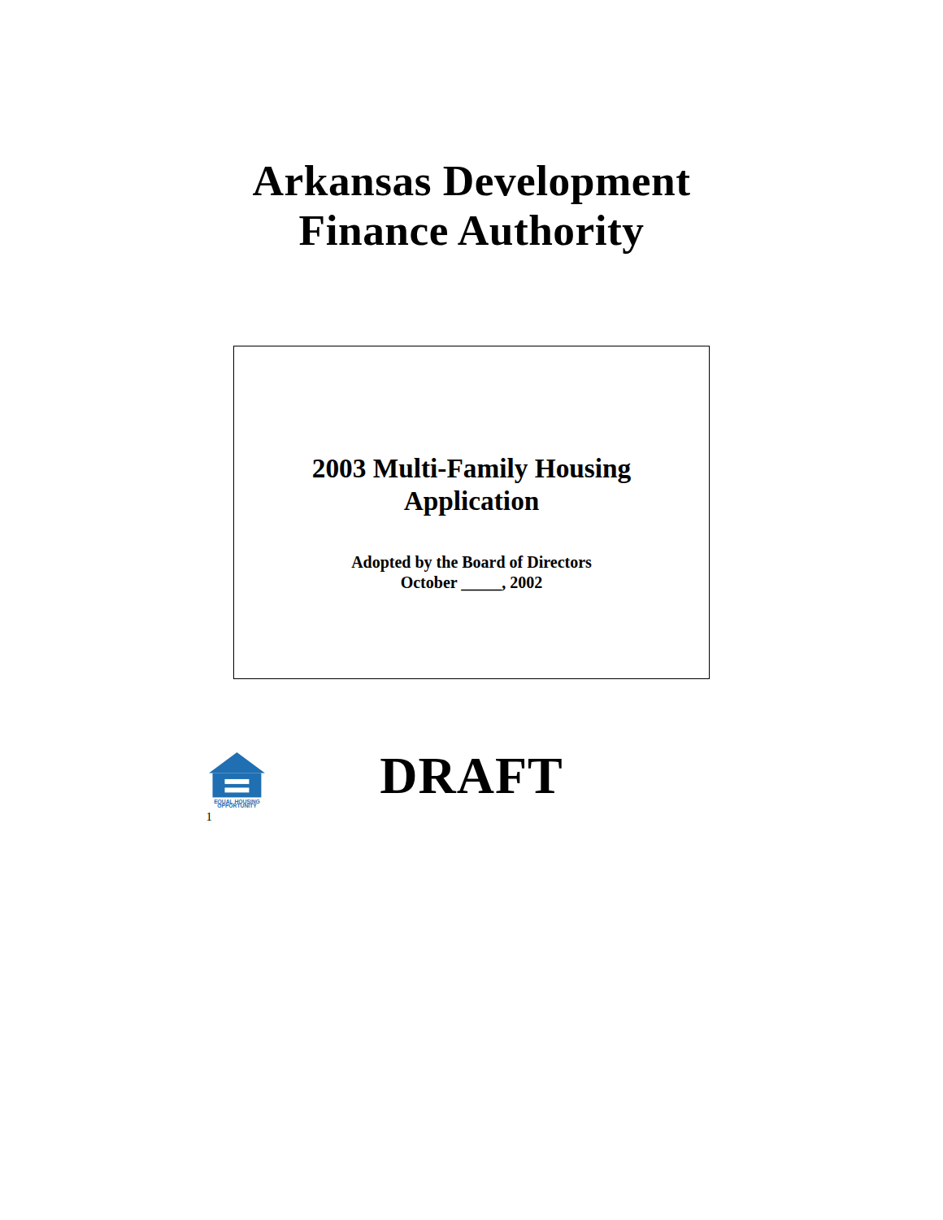Arkansas Development
Finance Authority
2003 Multi-Family Housing
Application
Adopted by the Board of Directors
October _____, 2002
DRAFT
EQUAL HOUSING OPPORTUNITY
1